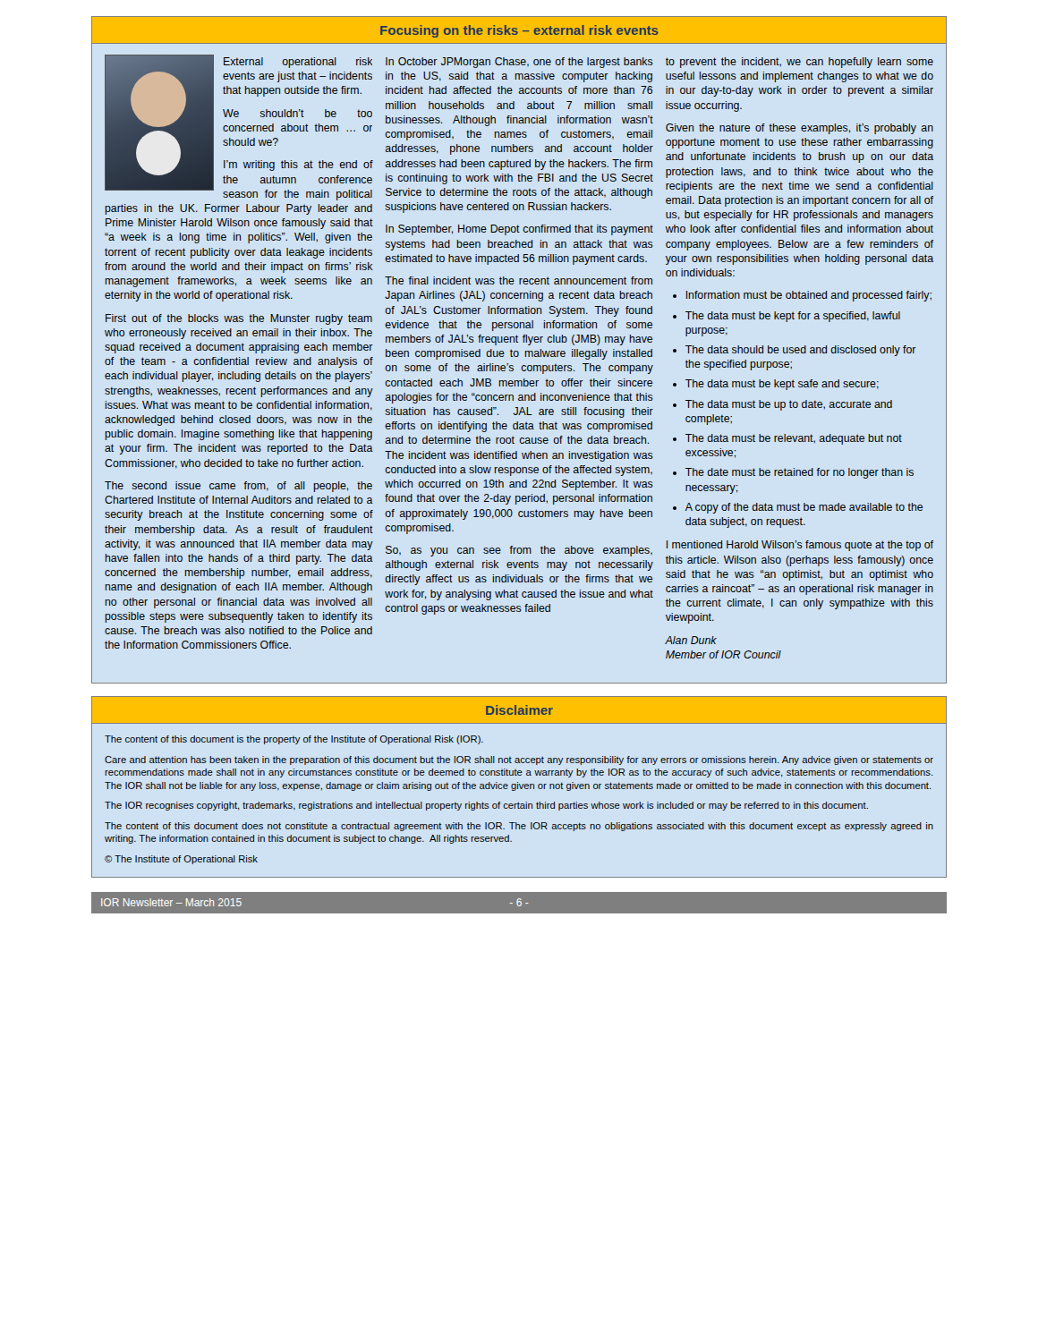Focusing on the risks – external risk events
External operational risk events are just that – incidents that happen outside the firm.
We shouldn’t be too concerned about them … or should we?
I’m writing this at the end of the autumn conference season for the main political parties in the UK. Former Labour Party leader and Prime Minister Harold Wilson once famously said that “a week is a long time in politics”. Well, given the torrent of recent publicity over data leakage incidents from around the world and their impact on firms’ risk management frameworks, a week seems like an eternity in the world of operational risk.
First out of the blocks was the Munster rugby team who erroneously received an email in their inbox. The squad received a document appraising each member of the team - a confidential review and analysis of each individual player, including details on the players’ strengths, weaknesses, recent performances and any issues. What was meant to be confidential information, acknowledged behind closed doors, was now in the public domain. Imagine something like that happening at your firm. The incident was reported to the Data Commissioner, who decided to take no further action.
The second issue came from, of all people, the Chartered Institute of Internal Auditors and related to a security breach at the Institute concerning some of their membership data. As a result of fraudulent activity, it was announced that IIA member data may have fallen into the hands of a third party. The data concerned the membership number, email address, name and designation of each IIA member. Although no other personal or financial data was involved all possible steps were subsequently taken to identify its cause. The breach was also notified to the Police and the Information Commissioners Office.
In October JPMorgan Chase, one of the largest banks in the US, said that a massive computer hacking incident had affected the accounts of more than 76 million households and about 7 million small businesses. Although financial information wasn’t compromised, the names of customers, email addresses, phone numbers and account holder addresses had been captured by the hackers. The firm is continuing to work with the FBI and the US Secret Service to determine the roots of the attack, although suspicions have centered on Russian hackers.
In September, Home Depot confirmed that its payment systems had been breached in an attack that was estimated to have impacted 56 million payment cards.
The final incident was the recent announcement from Japan Airlines (JAL) concerning a recent data breach of JAL’s Customer Information System. They found evidence that the personal information of some members of JAL’s frequent flyer club (JMB) may have been compromised due to malware illegally installed on some of the airline’s computers. The company contacted each JMB member to offer their sincere apologies for the “concern and inconvenience that this situation has caused”. JAL are still focusing their efforts on identifying the data that was compromised and to determine the root cause of the data breach. The incident was identified when an investigation was conducted into a slow response of the affected system, which occurred on 19th and 22nd September. It was found that over the 2-day period, personal information of approximately 190,000 customers may have been compromised.
So, as you can see from the above examples, although external risk events may not necessarily directly affect us as individuals or the firms that we work for, by analysing what caused the issue and what control gaps or weaknesses failed
to prevent the incident, we can hopefully learn some useful lessons and implement changes to what we do in our day-to-day work in order to prevent a similar issue occurring.
Given the nature of these examples, it’s probably an opportune moment to use these rather embarrassing and unfortunate incidents to brush up on our data protection laws, and to think twice about who the recipients are the next time we send a confidential email. Data protection is an important concern for all of us, but especially for HR professionals and managers who look after confidential files and information about company employees. Below are a few reminders of your own responsibilities when holding personal data on individuals:
Information must be obtained and processed fairly;
The data must be kept for a specified, lawful purpose;
The data should be used and disclosed only for the specified purpose;
The data must be kept safe and secure;
The data must be up to date, accurate and complete;
The data must be relevant, adequate but not excessive;
The date must be retained for no longer than is necessary;
A copy of the data must be made available to the data subject, on request.
I mentioned Harold Wilson’s famous quote at the top of this article. Wilson also (perhaps less famously) once said that he was “an optimist, but an optimist who carries a raincoat” – as an operational risk manager in the current climate, I can only sympathize with this viewpoint.
Alan Dunk
Member of IOR Council
Disclaimer
The content of this document is the property of the Institute of Operational Risk (IOR).
Care and attention has been taken in the preparation of this document but the IOR shall not accept any responsibility for any errors or omissions herein. Any advice given or statements or recommendations made shall not in any circumstances constitute or be deemed to constitute a warranty by the IOR as to the accuracy of such advice, statements or recommendations. The IOR shall not be liable for any loss, expense, damage or claim arising out of the advice given or not given or statements made or omitted to be made in connection with this document.
The IOR recognises copyright, trademarks, registrations and intellectual property rights of certain third parties whose work is included or may be referred to in this document.
The content of this document does not constitute a contractual agreement with the IOR. The IOR accepts no obligations associated with this document except as expressly agreed in writing. The information contained in this document is subject to change. All rights reserved.
© The Institute of Operational Risk
IOR Newsletter – March 2015
- 6 -